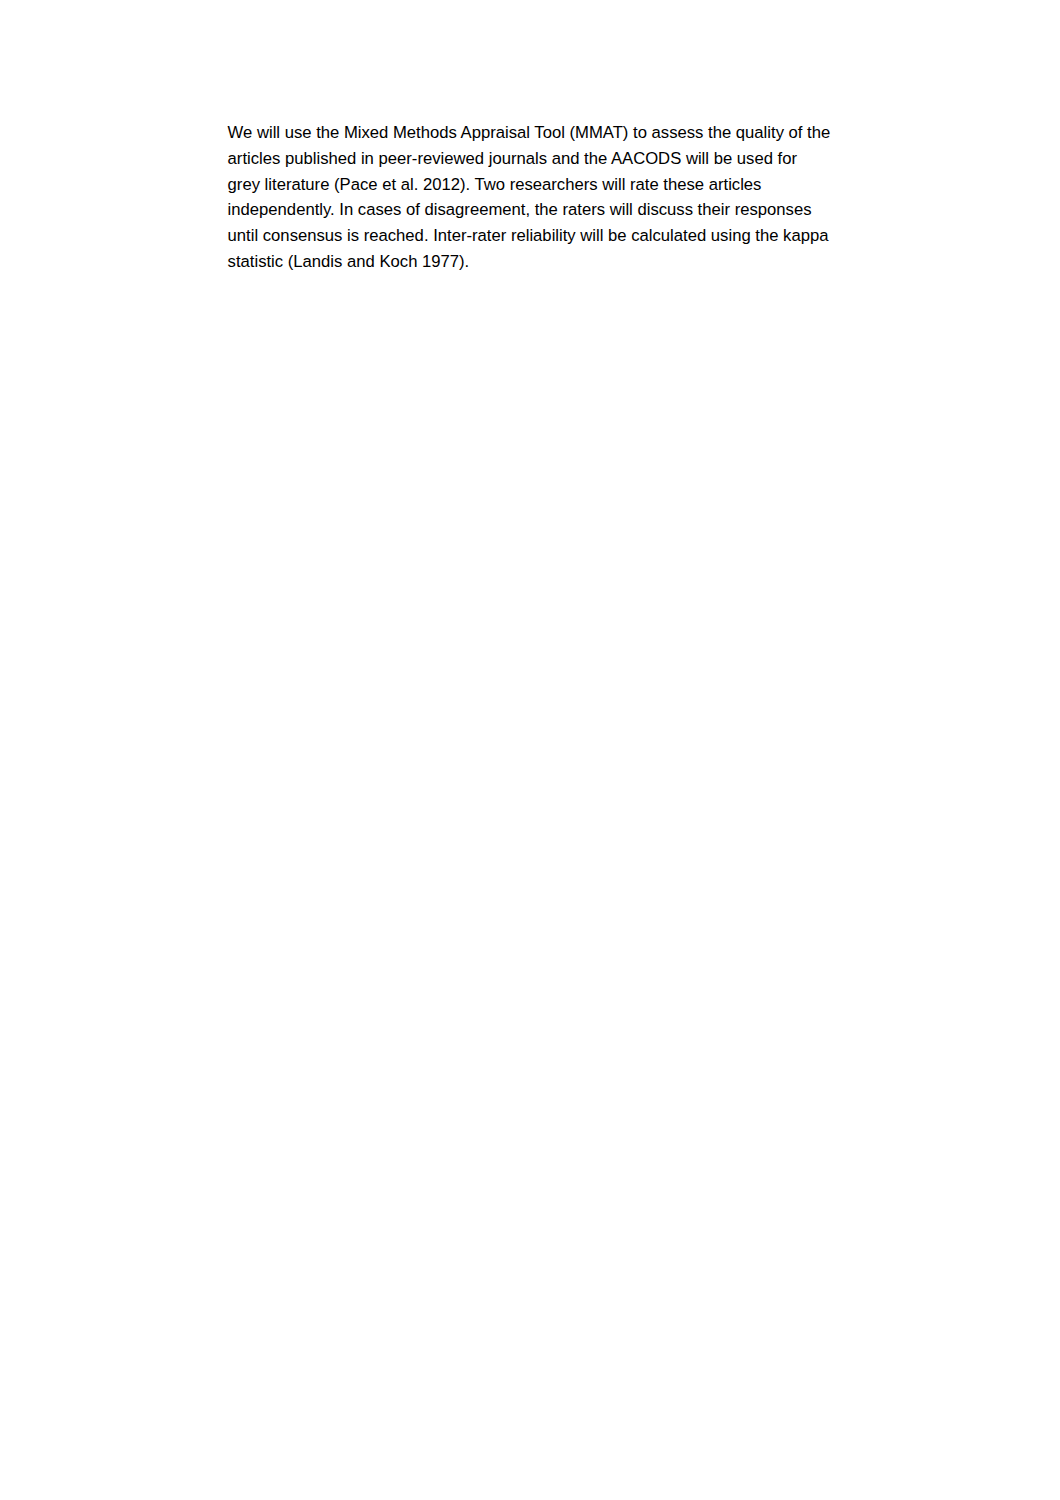We will use the Mixed Methods Appraisal Tool (MMAT) to assess the quality of the articles published in peer-reviewed journals and the AACODS will be used for grey literature (Pace et al. 2012). Two researchers will rate these articles independently. In cases of disagreement, the raters will discuss their responses until consensus is reached. Inter-rater reliability will be calculated using the kappa statistic (Landis and Koch 1977).